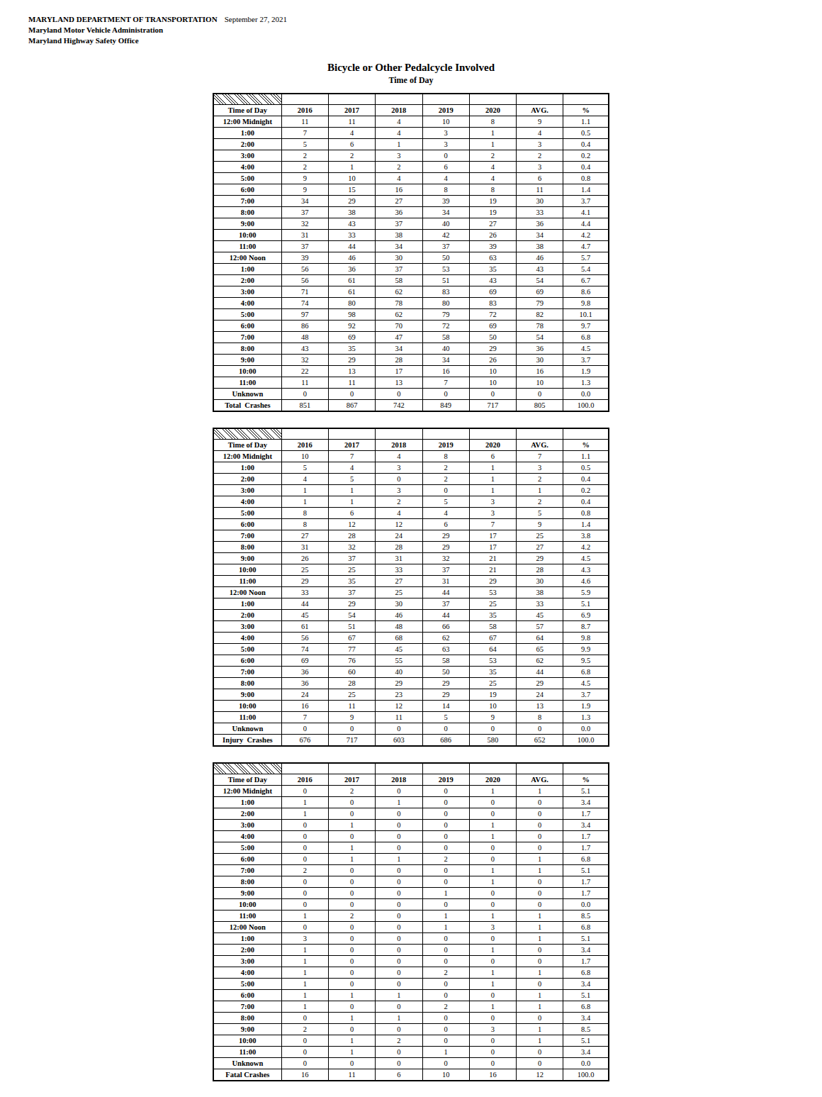MARYLAND DEPARTMENT OF TRANSPORTATIONSeptember 27, 2021
Maryland Motor Vehicle Administration
Maryland Highway Safety Office
Bicycle or Other Pedalcycle Involved
Time of Day
| Time of Day | 2016 | 2017 | 2018 | 2019 | 2020 | AVG. | % |
| --- | --- | --- | --- | --- | --- | --- | --- |
| 12:00 Midnight | 11 | 11 | 4 | 10 | 8 | 9 | 1.1 |
| 1:00 | 7 | 4 | 4 | 3 | 1 | 4 | 0.5 |
| 2:00 | 5 | 6 | 1 | 3 | 1 | 3 | 0.4 |
| 3:00 | 2 | 2 | 3 | 0 | 2 | 2 | 0.2 |
| 4:00 | 2 | 1 | 2 | 6 | 4 | 3 | 0.4 |
| 5:00 | 9 | 10 | 4 | 4 | 4 | 6 | 0.8 |
| 6:00 | 9 | 15 | 16 | 8 | 8 | 11 | 1.4 |
| 7:00 | 34 | 29 | 27 | 39 | 19 | 30 | 3.7 |
| 8:00 | 37 | 38 | 36 | 34 | 19 | 33 | 4.1 |
| 9:00 | 32 | 43 | 37 | 40 | 27 | 36 | 4.4 |
| 10:00 | 31 | 33 | 38 | 42 | 26 | 34 | 4.2 |
| 11:00 | 37 | 44 | 34 | 37 | 39 | 38 | 4.7 |
| 12:00 Noon | 39 | 46 | 30 | 50 | 63 | 46 | 5.7 |
| 1:00 | 56 | 36 | 37 | 53 | 35 | 43 | 5.4 |
| 2:00 | 56 | 61 | 58 | 51 | 43 | 54 | 6.7 |
| 3:00 | 71 | 61 | 62 | 83 | 69 | 69 | 8.6 |
| 4:00 | 74 | 80 | 78 | 80 | 83 | 79 | 9.8 |
| 5:00 | 97 | 98 | 62 | 79 | 72 | 82 | 10.1 |
| 6:00 | 86 | 92 | 70 | 72 | 69 | 78 | 9.7 |
| 7:00 | 48 | 69 | 47 | 58 | 50 | 54 | 6.8 |
| 8:00 | 43 | 35 | 34 | 40 | 29 | 36 | 4.5 |
| 9:00 | 32 | 29 | 28 | 34 | 26 | 30 | 3.7 |
| 10:00 | 22 | 13 | 17 | 16 | 10 | 16 | 1.9 |
| 11:00 | 11 | 11 | 13 | 7 | 10 | 10 | 1.3 |
| Unknown | 0 | 0 | 0 | 0 | 0 | 0 | 0.0 |
| Total Crashes | 851 | 867 | 742 | 849 | 717 | 805 | 100.0 |
| Time of Day | 2016 | 2017 | 2018 | 2019 | 2020 | AVG. | % |
| --- | --- | --- | --- | --- | --- | --- | --- |
| 12:00 Midnight | 10 | 7 | 4 | 8 | 6 | 7 | 1.1 |
| 1:00 | 5 | 4 | 3 | 2 | 1 | 3 | 0.5 |
| 2:00 | 4 | 5 | 0 | 2 | 1 | 2 | 0.4 |
| 3:00 | 1 | 1 | 3 | 0 | 1 | 1 | 0.2 |
| 4:00 | 1 | 1 | 2 | 5 | 3 | 2 | 0.4 |
| 5:00 | 8 | 6 | 4 | 4 | 3 | 5 | 0.8 |
| 6:00 | 8 | 12 | 12 | 6 | 7 | 9 | 1.4 |
| 7:00 | 27 | 28 | 24 | 29 | 17 | 25 | 3.8 |
| 8:00 | 31 | 32 | 28 | 29 | 17 | 27 | 4.2 |
| 9:00 | 26 | 37 | 31 | 32 | 21 | 29 | 4.5 |
| 10:00 | 25 | 25 | 33 | 37 | 21 | 28 | 4.3 |
| 11:00 | 29 | 35 | 27 | 31 | 29 | 30 | 4.6 |
| 12:00 Noon | 33 | 37 | 25 | 44 | 53 | 38 | 5.9 |
| 1:00 | 44 | 29 | 30 | 37 | 25 | 33 | 5.1 |
| 2:00 | 45 | 54 | 46 | 44 | 35 | 45 | 6.9 |
| 3:00 | 61 | 51 | 48 | 66 | 58 | 57 | 8.7 |
| 4:00 | 56 | 67 | 68 | 62 | 67 | 64 | 9.8 |
| 5:00 | 74 | 77 | 45 | 63 | 64 | 65 | 9.9 |
| 6:00 | 69 | 76 | 55 | 58 | 53 | 62 | 9.5 |
| 7:00 | 36 | 60 | 40 | 50 | 35 | 44 | 6.8 |
| 8:00 | 36 | 28 | 29 | 29 | 25 | 29 | 4.5 |
| 9:00 | 24 | 25 | 23 | 29 | 19 | 24 | 3.7 |
| 10:00 | 16 | 11 | 12 | 14 | 10 | 13 | 1.9 |
| 11:00 | 7 | 9 | 11 | 5 | 9 | 8 | 1.3 |
| Unknown | 0 | 0 | 0 | 0 | 0 | 0 | 0.0 |
| Injury Crashes | 676 | 717 | 603 | 686 | 580 | 652 | 100.0 |
| Time of Day | 2016 | 2017 | 2018 | 2019 | 2020 | AVG. | % |
| --- | --- | --- | --- | --- | --- | --- | --- |
| 12:00 Midnight | 0 | 2 | 0 | 0 | 1 | 1 | 5.1 |
| 1:00 | 1 | 0 | 1 | 0 | 0 | 0 | 3.4 |
| 2:00 | 1 | 0 | 0 | 0 | 0 | 0 | 1.7 |
| 3:00 | 0 | 1 | 0 | 0 | 1 | 0 | 3.4 |
| 4:00 | 0 | 0 | 0 | 0 | 1 | 0 | 1.7 |
| 5:00 | 0 | 1 | 0 | 0 | 0 | 0 | 1.7 |
| 6:00 | 0 | 1 | 1 | 2 | 0 | 1 | 6.8 |
| 7:00 | 2 | 0 | 0 | 0 | 1 | 1 | 5.1 |
| 8:00 | 0 | 0 | 0 | 0 | 1 | 0 | 1.7 |
| 9:00 | 0 | 0 | 0 | 1 | 0 | 0 | 1.7 |
| 10:00 | 0 | 0 | 0 | 0 | 0 | 0 | 0.0 |
| 11:00 | 1 | 2 | 0 | 1 | 1 | 1 | 8.5 |
| 12:00 Noon | 0 | 0 | 0 | 1 | 3 | 1 | 6.8 |
| 1:00 | 3 | 0 | 0 | 0 | 0 | 1 | 5.1 |
| 2:00 | 1 | 0 | 0 | 0 | 1 | 0 | 3.4 |
| 3:00 | 1 | 0 | 0 | 0 | 0 | 0 | 1.7 |
| 4:00 | 1 | 0 | 0 | 2 | 1 | 1 | 6.8 |
| 5:00 | 1 | 0 | 0 | 0 | 1 | 0 | 3.4 |
| 6:00 | 1 | 1 | 1 | 0 | 0 | 1 | 5.1 |
| 7:00 | 1 | 0 | 0 | 2 | 1 | 1 | 6.8 |
| 8:00 | 0 | 1 | 1 | 0 | 0 | 0 | 3.4 |
| 9:00 | 2 | 0 | 0 | 0 | 3 | 1 | 8.5 |
| 10:00 | 0 | 1 | 2 | 0 | 0 | 1 | 5.1 |
| 11:00 | 0 | 1 | 0 | 1 | 0 | 0 | 3.4 |
| Unknown | 0 | 0 | 0 | 0 | 0 | 0 | 0.0 |
| Fatal Crashes | 16 | 11 | 6 | 10 | 16 | 12 | 100.0 |